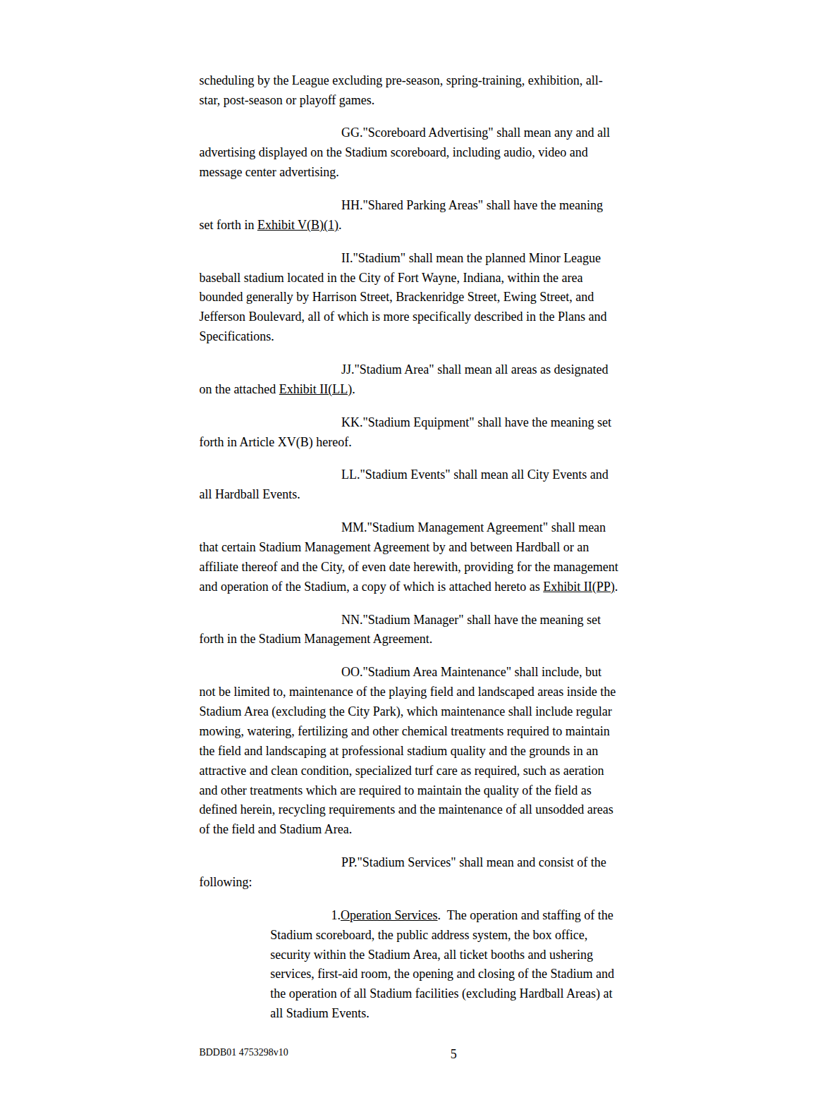scheduling by the League excluding pre-season, spring-training, exhibition, all-star, post-season or playoff games.
GG."Scoreboard Advertising" shall mean any and all advertising displayed on the Stadium scoreboard, including audio, video and message center advertising.
HH."Shared Parking Areas" shall have the meaning set forth in Exhibit V(B)(1).
II."Stadium" shall mean the planned Minor League baseball stadium located in the City of Fort Wayne, Indiana, within the area bounded generally by Harrison Street, Brackenridge Street, Ewing Street, and Jefferson Boulevard, all of which is more specifically described in the Plans and Specifications.
JJ."Stadium Area" shall mean all areas as designated on the attached Exhibit II(LL).
KK."Stadium Equipment" shall have the meaning set forth in Article XV(B) hereof.
LL."Stadium Events" shall mean all City Events and all Hardball Events.
MM."Stadium Management Agreement" shall mean that certain Stadium Management Agreement by and between Hardball or an affiliate thereof and the City, of even date herewith, providing for the management and operation of the Stadium, a copy of which is attached hereto as Exhibit II(PP).
NN."Stadium Manager" shall have the meaning set forth in the Stadium Management Agreement.
OO."Stadium Area Maintenance" shall include, but not be limited to, maintenance of the playing field and landscaped areas inside the Stadium Area (excluding the City Park), which maintenance shall include regular mowing, watering, fertilizing and other chemical treatments required to maintain the field and landscaping at professional stadium quality and the grounds in an attractive and clean condition, specialized turf care as required, such as aeration and other treatments which are required to maintain the quality of the field as defined herein, recycling requirements and the maintenance of all unsodded areas of the field and Stadium Area.
PP."Stadium Services" shall mean and consist of the following:
1. Operation Services. The operation and staffing of the Stadium scoreboard, the public address system, the box office, security within the Stadium Area, all ticket booths and ushering services, first-aid room, the opening and closing of the Stadium and the operation of all Stadium facilities (excluding Hardball Areas) at all Stadium Events.
BDDB01 4753298v10
5